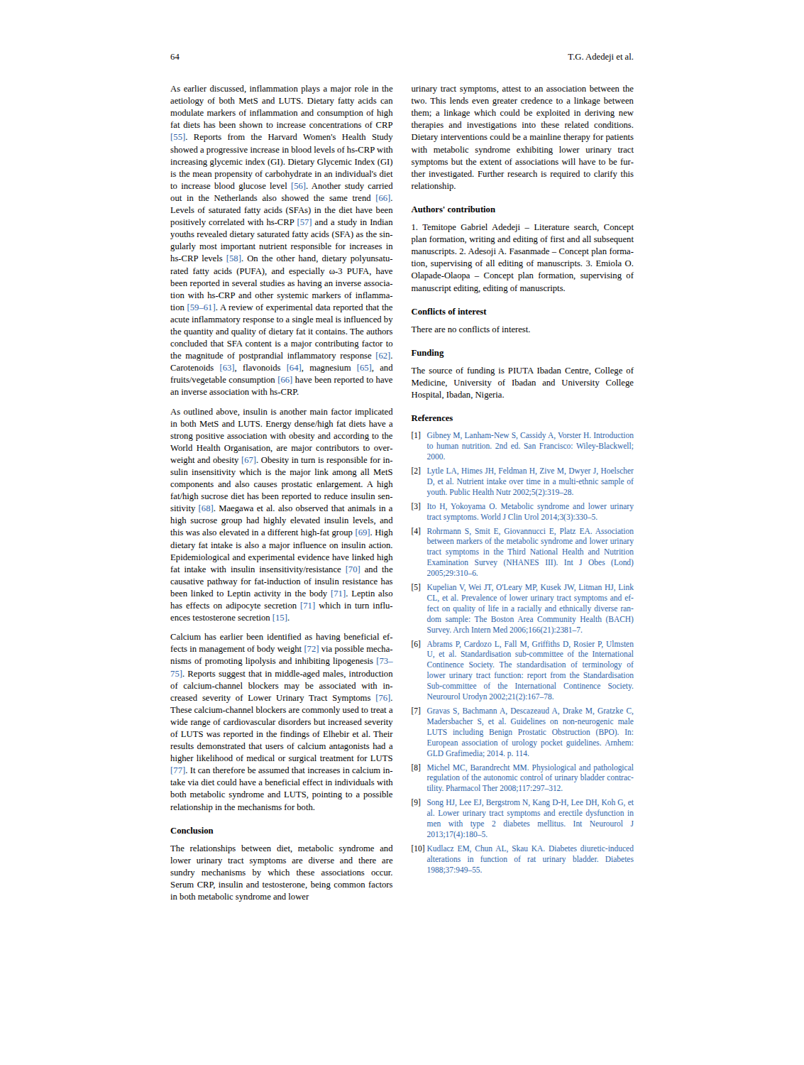64 T.G. Adedeji et al.
As earlier discussed, inflammation plays a major role in the aetiology of both MetS and LUTS. Dietary fatty acids can modulate markers of inflammation and consumption of high fat diets has been shown to increase concentrations of CRP [55]. Reports from the Harvard Women's Health Study showed a progressive increase in blood levels of hs-CRP with increasing glycemic index (GI). Dietary Glycemic Index (GI) is the mean propensity of carbohydrate in an individual's diet to increase blood glucose level [56]. Another study carried out in the Netherlands also showed the same trend [66]. Levels of saturated fatty acids (SFAs) in the diet have been positively correlated with hs-CRP [57] and a study in Indian youths revealed dietary saturated fatty acids (SFA) as the singularly most important nutrient responsible for increases in hs-CRP levels [58]. On the other hand, dietary polyunsaturated fatty acids (PUFA), and especially ω-3 PUFA, have been reported in several studies as having an inverse association with hs-CRP and other systemic markers of inflammation [59–61]. A review of experimental data reported that the acute inflammatory response to a single meal is influenced by the quantity and quality of dietary fat it contains. The authors concluded that SFA content is a major contributing factor to the magnitude of postprandial inflammatory response [62]. Carotenoids [63], flavonoids [64], magnesium [65], and fruits/vegetable consumption [66] have been reported to have an inverse association with hs-CRP.
As outlined above, insulin is another main factor implicated in both MetS and LUTS. Energy dense/high fat diets have a strong positive association with obesity and according to the World Health Organisation, are major contributors to overweight and obesity [67]. Obesity in turn is responsible for insulin insensitivity which is the major link among all MetS components and also causes prostatic enlargement. A high fat/high sucrose diet has been reported to reduce insulin sensitivity [68]. Maegawa et al. also observed that animals in a high sucrose group had highly elevated insulin levels, and this was also elevated in a different high-fat group [69]. High dietary fat intake is also a major influence on insulin action. Epidemiological and experimental evidence have linked high fat intake with insulin insensitivity/resistance [70] and the causative pathway for fat-induction of insulin resistance has been linked to Leptin activity in the body [71]. Leptin also has effects on adipocyte secretion [71] which in turn influences testosterone secretion [15].
Calcium has earlier been identified as having beneficial effects in management of body weight [72] via possible mechanisms of promoting lipolysis and inhibiting lipogenesis [73–75]. Reports suggest that in middle-aged males, introduction of calcium-channel blockers may be associated with increased severity of Lower Urinary Tract Symptoms [76]. These calcium-channel blockers are commonly used to treat a wide range of cardiovascular disorders but increased severity of LUTS was reported in the findings of Elhebir et al. Their results demonstrated that users of calcium antagonists had a higher likelihood of medical or surgical treatment for LUTS [77]. It can therefore be assumed that increases in calcium intake via diet could have a beneficial effect in individuals with both metabolic syndrome and LUTS, pointing to a possible relationship in the mechanisms for both.
Conclusion
The relationships between diet, metabolic syndrome and lower urinary tract symptoms are diverse and there are sundry mechanisms by which these associations occur. Serum CRP, insulin and testosterone, being common factors in both metabolic syndrome and lower
urinary tract symptoms, attest to an association between the two. This lends even greater credence to a linkage between them; a linkage which could be exploited in deriving new therapies and investigations into these related conditions. Dietary interventions could be a mainline therapy for patients with metabolic syndrome exhibiting lower urinary tract symptoms but the extent of associations will have to be further investigated. Further research is required to clarify this relationship.
Authors' contribution
1. Temitope Gabriel Adedeji – Literature search, Concept plan formation, writing and editing of first and all subsequent manuscripts. 2. Adesoji A. Fasanmade – Concept plan formation, supervising of all editing of manuscripts. 3. Emiola O. Olapade-Olaopa – Concept plan formation, supervising of manuscript editing, editing of manuscripts.
Conflicts of interest
There are no conflicts of interest.
Funding
The source of funding is PIUTA Ibadan Centre, College of Medicine, University of Ibadan and University College Hospital, Ibadan, Nigeria.
References
[1] Gibney M, Lanham-New S, Cassidy A, Vorster H. Introduction to human nutrition. 2nd ed. San Francisco: Wiley-Blackwell; 2000.
[2] Lytle LA, Himes JH, Feldman H, Zive M, Dwyer J, Hoelscher D, et al. Nutrient intake over time in a multi-ethnic sample of youth. Public Health Nutr 2002;5(2):319–28.
[3] Ito H, Yokoyama O. Metabolic syndrome and lower urinary tract symptoms. World J Clin Urol 2014;3(3):330–5.
[4] Rohrmann S, Smit E, Giovannucci E, Platz EA. Association between markers of the metabolic syndrome and lower urinary tract symptoms in the Third National Health and Nutrition Examination Survey (NHANES III). Int J Obes (Lond) 2005;29:310–6.
[5] Kupelian V, Wei JT, O'Leary MP, Kusek JW, Litman HJ, Link CL, et al. Prevalence of lower urinary tract symptoms and effect on quality of life in a racially and ethnically diverse random sample: The Boston Area Community Health (BACH) Survey. Arch Intern Med 2006;166(21):2381–7.
[6] Abrams P, Cardozo L, Fall M, Griffiths D, Rosier P, Ulmsten U, et al. Standardisation sub-committee of the International Continence Society. The standardisation of terminology of lower urinary tract function: report from the Standardisation Sub-committee of the International Continence Society. Neurourol Urodyn 2002;21(2):167–78.
[7] Gravas S, Bachmann A, Descazeaud A, Drake M, Gratzke C, Madersbacher S, et al. Guidelines on non-neurogenic male LUTS including Benign Prostatic Obstruction (BPO). In: European association of urology pocket guidelines. Arnhem: GLD Grafimedia; 2014. p. 114.
[8] Michel MC, Barandrecht MM. Physiological and pathological regulation of the autonomic control of urinary bladder contractility. Pharmacol Ther 2008;117:297–312.
[9] Song HJ, Lee EJ, Bergstrom N, Kang D-H, Lee DH, Koh G, et al. Lower urinary tract symptoms and erectile dysfunction in men with type 2 diabetes mellitus. Int Neurourol J 2013;17(4):180–5.
[10] Kudlacz EM, Chun AL, Skau KA. Diabetes diuretic-induced alterations in function of rat urinary bladder. Diabetes 1988;37:949–55.